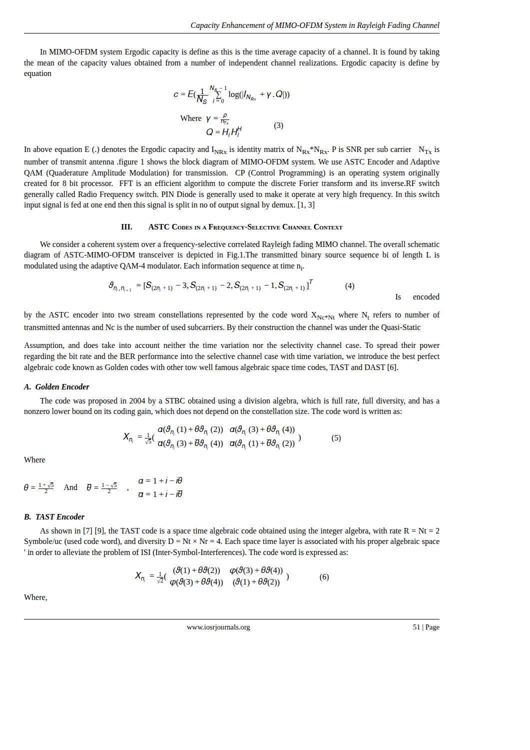Capacity Enhancement of MIMO-OFDM System in Rayleigh Fading Channel
In MIMO-OFDM system Ergodic capacity is define as this is the time average capacity of a channel. It is found by taking the mean of the capacity values obtained from a number of independent channel realizations. Ergodic capacity is define by equation
c=E ( 1NS ∑ i=0 NS−1 log ( | INRx +γ.Q | ) )
Where
γ= ρnTx
Q=HiHiH
(3)
In above equation E (.) denotes the Ergodic capacity and INRx is identity matrix of NRx*NRx. P is SNR per sub carrier NTx is number of transmit antenna .figure 1 shows the block diagram of MIMO-OFDM system. We use ASTC Encoder and Adaptive QAM (Quaderature Amplitude Modulation) for transmission. CP (Control Programming) is an operating system originally created for 8 bit processor. FFT is an efficient algorithm to compute the discrete Forier transform and its inverse.RF switch generally called Radio Frequency switch. PIN Diode is generally used to make it operate at very high frequency. In this switch input signal is fed at one end then this signal is split in no of output signal by demux. [1, 3]
III. ASTC Codes in a Frequency-Selective Channel Context
We consider a coherent system over a frequency-selective correlated Rayleigh fading MIMO channel. The overall schematic diagram of ASTC-MIMO-OFDM transceiver is depicted in Fig.1.The transmitted binary source sequence bi of length L is modulated using the adaptive QAM-4 modulator. Each information sequence at time ni.
ϑni,ni+1 = [ S(2ni+1)−3, S(2ni+1)−2, S(2ni+1)−1, S(2ni+1) ] T
(4)
Is encoded
by the ASTC encoder into two stream constellations represented by the code word XNc*Nt where Nt refers to number of transmitted antennas and Nc is the number of used subcarriers. By their construction the channel was under the Quasi-Static
Assumption, and does take into account neither the time variation nor the selectivity channel case. To spread their power regarding the bit rate and the BER performance into the selective channel case with time variation, we introduce the best perfect algebraic code known as Golden codes with other tow well famous algebraic space time codes, TAST and DAST [6].
A. Golden Encoder
The code was proposed in 2004 by a STBC obtained using a division algebra, which is full rate, full diversity, and has a nonzero lower bound on its coding gain, which does not depend on the constellation size. The code word is written as:
Xni = 15 ( α(ϑni(1)+θϑni(2)) α(ϑni(3)+θϑni(4)) α¯(ϑni(3)+θ¯ϑni(4)) α¯(ϑni(1)+θ¯ϑni(2)) )
(5)
Where
θ=1+52 And θ¯=1−52 ,
α=1+i−iθ
α¯=1+i−iθ¯
B. TAST Encoder
As shown in [7] [9], the TAST code is a space time algebraic code obtained using the integer algebra, with rate R = Nt = 2 Symbole/uc (used code word), and diversity D = Nt × Nr = 4. Each space time layer is associated with his proper algebraic space ' in order to alleviate the problem of ISI (Inter-Symbol-Interferences). The code word is expressed as:
Xni = 12 ( (ϑ(1)+θϑ(2)) φ(ϑ(3)+θϑ(4)) φ(ϑ(3)+θϑ(4)) (ϑ(1)+θϑ(2)) )
(6)
Where,
www.iosrjournals.org 51 | Page